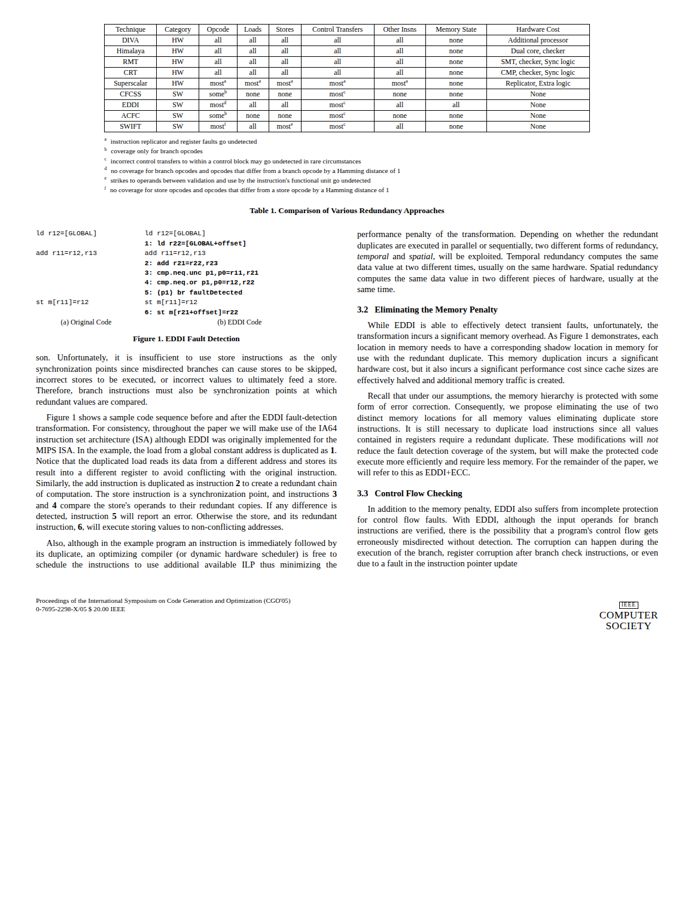| Technique | Category | Opcode | Loads | Stores | Control Transfers | Other Insns | Memory State | Hardware Cost |
| --- | --- | --- | --- | --- | --- | --- | --- | --- |
| DIVA | HW | all | all | all | all | all | none | Additional processor |
| Himalaya | HW | all | all | all | all | all | none | Dual core, checker |
| RMT | HW | all | all | all | all | all | none | SMT, checker, Sync logic |
| CRT | HW | all | all | all | all | all | none | CMP, checker, Sync logic |
| Superscalar | HW | most a | most a | most a | most a | most a | none | Replicator, Extra logic |
| CFCSS | SW | some b | none | none | most c | none | none | None |
| EDDI | SW | most d | all | all | most c | all | all | None |
| ACFC | SW | some b | none | none | most c | none | none | None |
| SWIFT | SW | most f | all | most e | most c | all | none | None |
a instruction replicator and register faults go undetected
b coverage only for branch opcodes
c incorrect control transfers to within a control block may go undetected in rare circumstances
d no coverage for branch opcodes and opcodes that differ from a branch opcode by a Hamming distance of 1
e strikes to operands between validation and use by the instruction's functional unit go undetected
f no coverage for store opcodes and opcodes that differ from a store opcode by a Hamming distance of 1
Table 1. Comparison of Various Redundancy Approaches
| ld r12=[GLOBAL] | ld r12=[GLOBAL] |
| | 1: ld r22=[GLOBAL+offset] |
| add r11=r12,r13 | add r11=r12,r13 |
| | 2: add r21=r22,r23 |
| | 3: cmp.neq.unc p1,p0=r11,r21 |
| | 4: cmp.neq.or p1,p0=r12,r22 |
| | 5: (p1) br faultDetected |
| st m[r11]=r12 | st m[r11]=r12 |
| | 6: st m[r21+offset]=r22 |
| (a) Original Code | (b) EDDI Code |
Figure 1. EDDI Fault Detection
son. Unfortunately, it is insufficient to use store instructions as the only synchronization points since misdirected branches can cause stores to be skipped, incorrect stores to be executed, or incorrect values to ultimately feed a store. Therefore, branch instructions must also be synchronization points at which redundant values are compared.
Figure 1 shows a sample code sequence before and after the EDDI fault-detection transformation. For consistency, throughout the paper we will make use of the IA64 instruction set architecture (ISA) although EDDI was originally implemented for the MIPS ISA. In the example, the load from a global constant address is duplicated as 1. Notice that the duplicated load reads its data from a different address and stores its result into a different register to avoid conflicting with the original instruction. Similarly, the add instruction is duplicated as instruction 2 to create a redundant chain of computation. The store instruction is a synchronization point, and instructions 3 and 4 compare the store's operands to their redundant copies. If any difference is detected, instruction 5 will report an error. Otherwise the store, and its redundant instruction, 6, will execute storing values to non-conflicting addresses.
Also, although in the example program an instruction is immediately followed by its duplicate, an optimizing compiler (or dynamic hardware scheduler) is free to schedule the instructions to use additional available ILP thus minimizing the performance penalty of the transformation. Depending on whether the redundant duplicates are executed in parallel or sequentially, two different forms of redundancy, temporal and spatial, will be exploited. Temporal redundancy computes the same data value at two different times, usually on the same hardware. Spatial redundancy computes the same data value in two different pieces of hardware, usually at the same time.
3.2 Eliminating the Memory Penalty
While EDDI is able to effectively detect transient faults, unfortunately, the transformation incurs a significant memory overhead. As Figure 1 demonstrates, each location in memory needs to have a corresponding shadow location in memory for use with the redundant duplicate. This memory duplication incurs a significant hardware cost, but it also incurs a significant performance cost since cache sizes are effectively halved and additional memory traffic is created.
Recall that under our assumptions, the memory hierarchy is protected with some form of error correction. Consequently, we propose eliminating the use of two distinct memory locations for all memory values eliminating duplicate store instructions. It is still necessary to duplicate load instructions since all values contained in registers require a redundant duplicate. These modifications will not reduce the fault detection coverage of the system, but will make the protected code execute more efficiently and require less memory. For the remainder of the paper, we will refer to this as EDDI+ECC.
3.3 Control Flow Checking
In addition to the memory penalty, EDDI also suffers from incomplete protection for control flow faults. With EDDI, although the input operands for branch instructions are verified, there is the possibility that a program's control flow gets erroneously misdirected without detection. The corruption can happen during the execution of the branch, register corruption after branch check instructions, or even due to a fault in the instruction pointer update
Proceedings of the International Symposium on Code Generation and Optimization (CGO'05)
0-7695-2298-X/05 $ 20.00 IEEE
IEEE
COMPUTER
SOCIETY